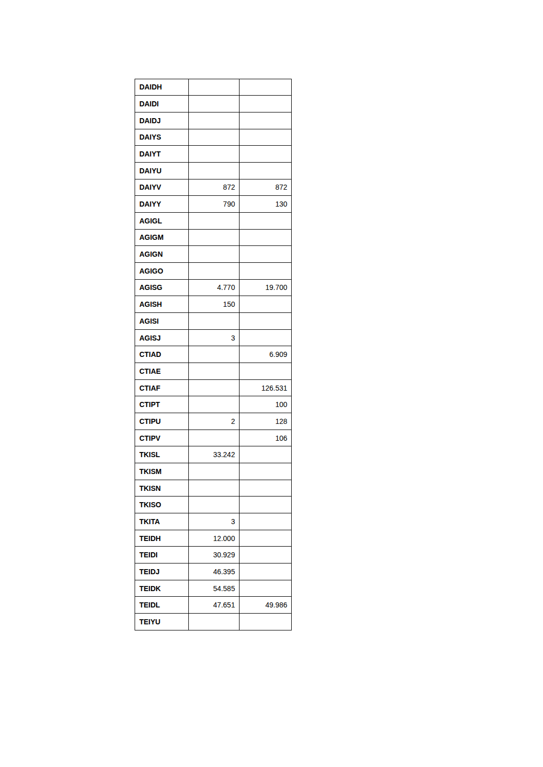| DAIDH | | |
| DAIDI | | |
| DAIDJ | | |
| DAIYS | | |
| DAIYT | | |
| DAIYU | | |
| DAIYV | 872 | 872 |
| DAIYY | 790 | 130 |
| AGIGL | | |
| AGIGM | | |
| AGIGN | | |
| AGIGO | | |
| AGISG | 4.770 | 19.700 |
| AGISH | 150 | |
| AGISI | | |
| AGISJ | 3 | |
| CTIAD | | 6.909 |
| CTIAE | | |
| CTIAF | | 126.531 |
| CTIPT | | 100 |
| CTIPU | 2 | 128 |
| CTIPV | | 106 |
| TKISL | 33.242 | |
| TKISM | | |
| TKISN | | |
| TKISO | | |
| TKITA | 3 | |
| TEIDH | 12.000 | |
| TEIDI | 30.929 | |
| TEIDJ | 46.395 | |
| TEIDK | 54.585 | |
| TEIDL | 47.651 | 49.986 |
| TEIYU | | |